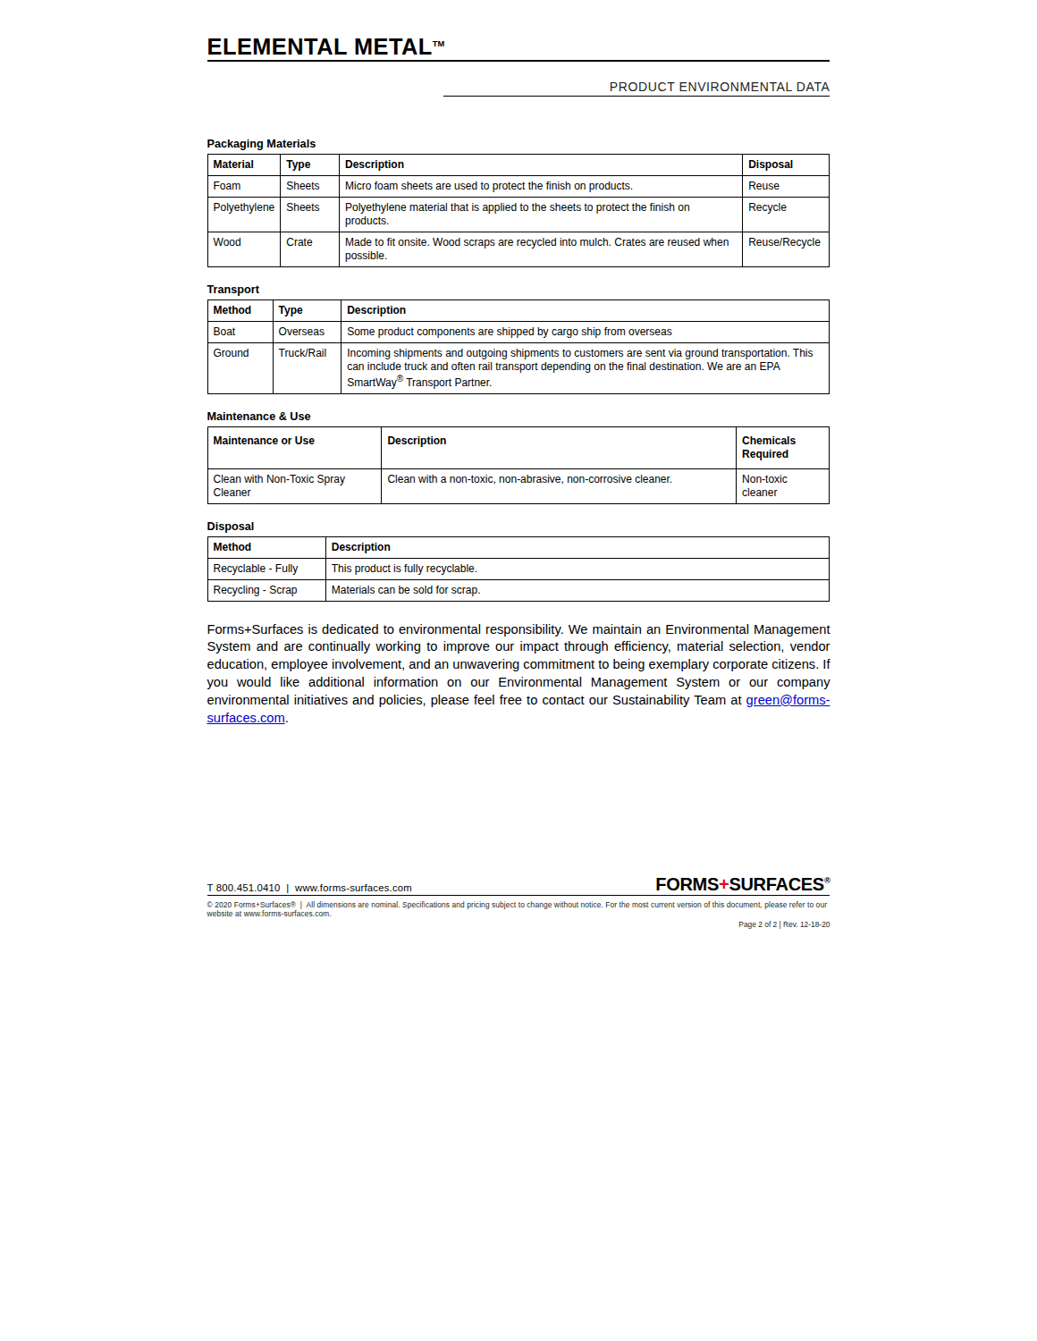ELEMENTAL METALTM
PRODUCT ENVIRONMENTAL DATA
Packaging Materials
| Material | Type | Description | Disposal |
| --- | --- | --- | --- |
| Foam | Sheets | Micro foam sheets are used to protect the finish on products. | Reuse |
| Polyethylene | Sheets | Polyethylene material that is applied to the sheets to protect the finish on products. | Recycle |
| Wood | Crate | Made to fit onsite. Wood scraps are recycled into mulch. Crates are reused when possible. | Reuse/Recycle |
Transport
| Method | Type | Description |
| --- | --- | --- |
| Boat | Overseas | Some product components are shipped by cargo ship from overseas |
| Ground | Truck/Rail | Incoming shipments and outgoing shipments to customers are sent via ground transportation. This can include truck and often rail transport depending on the final destination. We are an EPA SmartWay ® Transport Partner. |
Maintenance & Use
| Maintenance or Use | Description | Chemicals Required |
| --- | --- | --- |
| Clean with Non-Toxic Spray Cleaner | Clean with a non-toxic, non-abrasive, non-corrosive cleaner. | Non-toxic cleaner |
Disposal
| Method | Description |
| --- | --- |
| Recyclable - Fully | This product is fully recyclable. |
| Recycling - Scrap | Materials can be sold for scrap. |
Forms+Surfaces is dedicated to environmental responsibility. We maintain an Environmental Management System and are continually working to improve our impact through efficiency, material selection, vendor education, employee involvement, and an unwavering commitment to being exemplary corporate citizens. If you would like additional information on our Environmental Management System or our company environmental initiatives and policies, please feel free to contact our Sustainability Team at green@forms-surfaces.com.
T 800.451.0410 | www.forms-surfaces.com
FORMS+SURFACES®
© 2020 Forms+Surfaces® | All dimensions are nominal. Specifications and pricing subject to change without notice. For the most current version of this document, please refer to our website at www.forms-surfaces.com.
Page 2 of 2 | Rev. 12-18-20